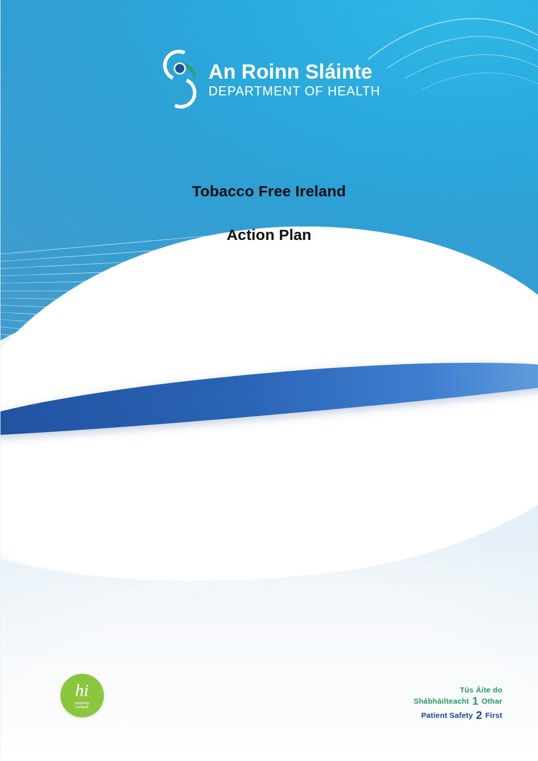An Roinn Sláinte
DEPARTMENT OF HEALTH
Tobacco Free Ireland
Action Plan
hi
Healthy
Ireland
Tús Áite do
Shábháilteacht 1 Othar
Patient Safety 2 First